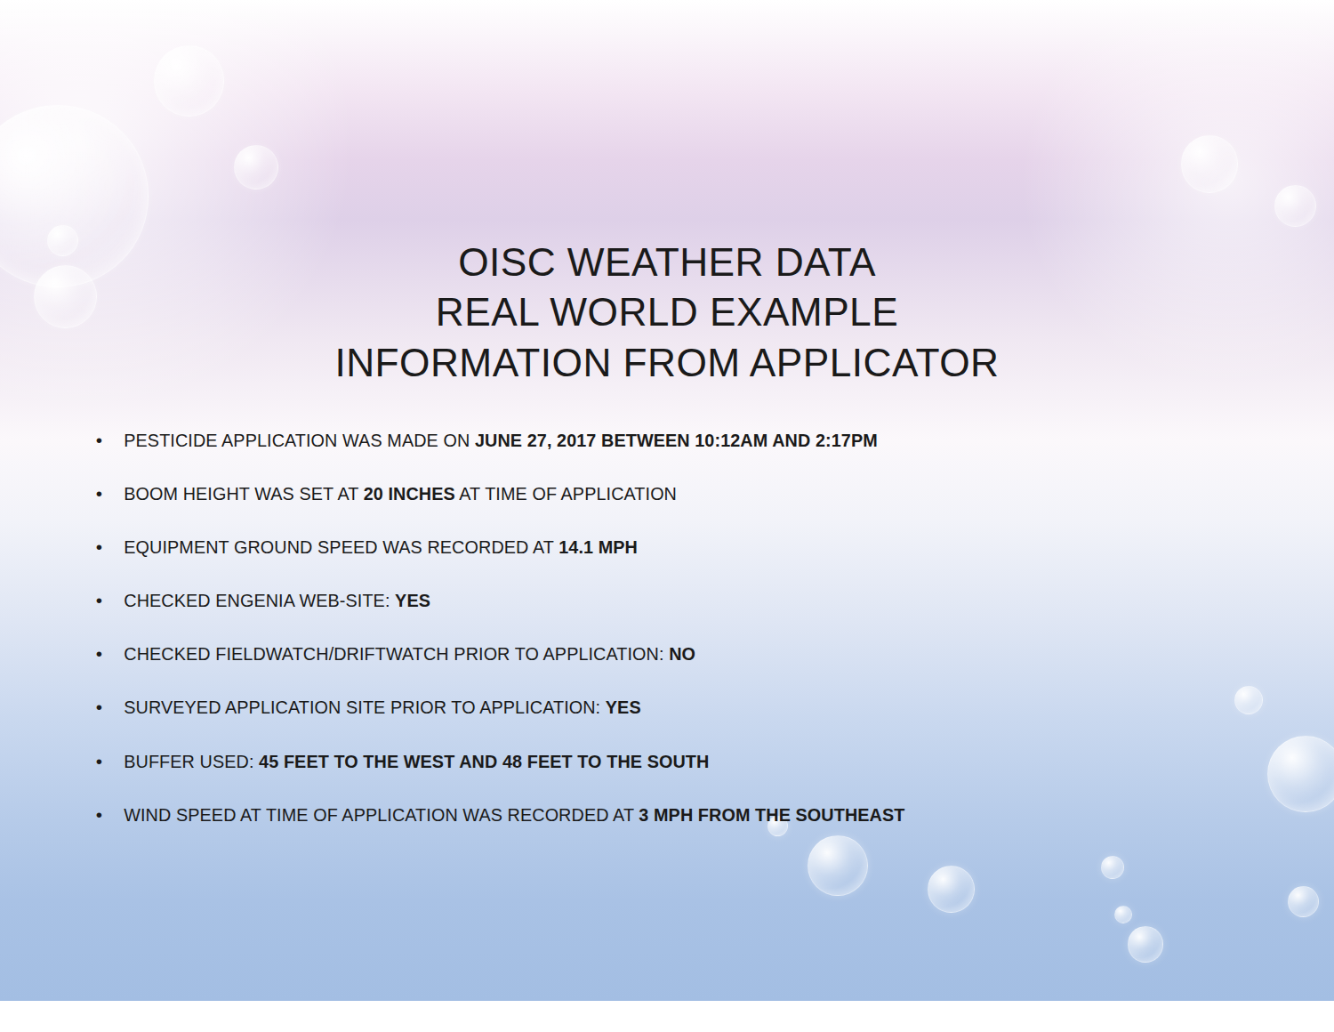OISC Weather Data
Real World Example
Information from Applicator
Pesticide application was made on June 27, 2017 between 10:12am and 2:17pm
Boom height was set at 20 inches at time of application
Equipment ground speed was recorded at 14.1 mph
Checked Engenia web-site: Yes
Checked FieldWatch/DriftWatch prior to application: No
Surveyed application site prior to application: Yes
Buffer used: 45 feet to the west and 48 feet to the south
Wind speed at time of application was recorded at 3 mph from the southeast